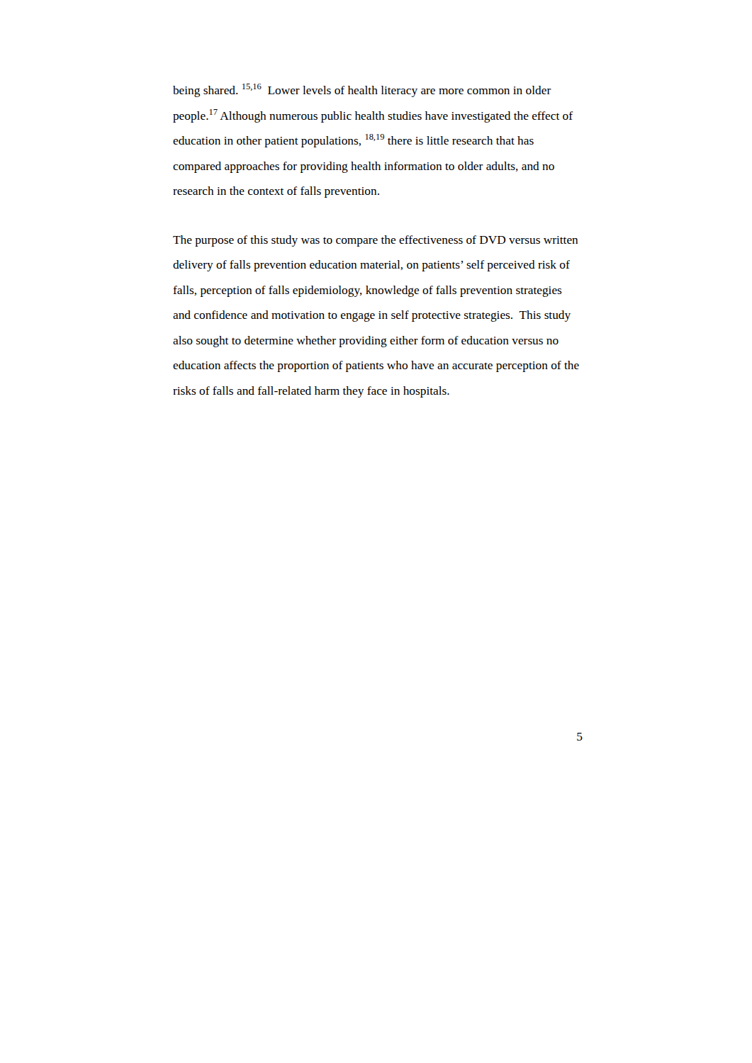being shared. 15,16 Lower levels of health literacy are more common in older people.17 Although numerous public health studies have investigated the effect of education in other patient populations, 18,19 there is little research that has compared approaches for providing health information to older adults, and no research in the context of falls prevention.
The purpose of this study was to compare the effectiveness of DVD versus written delivery of falls prevention education material, on patients’ self perceived risk of falls, perception of falls epidemiology, knowledge of falls prevention strategies and confidence and motivation to engage in self protective strategies. This study also sought to determine whether providing either form of education versus no education affects the proportion of patients who have an accurate perception of the risks of falls and fall-related harm they face in hospitals.
5